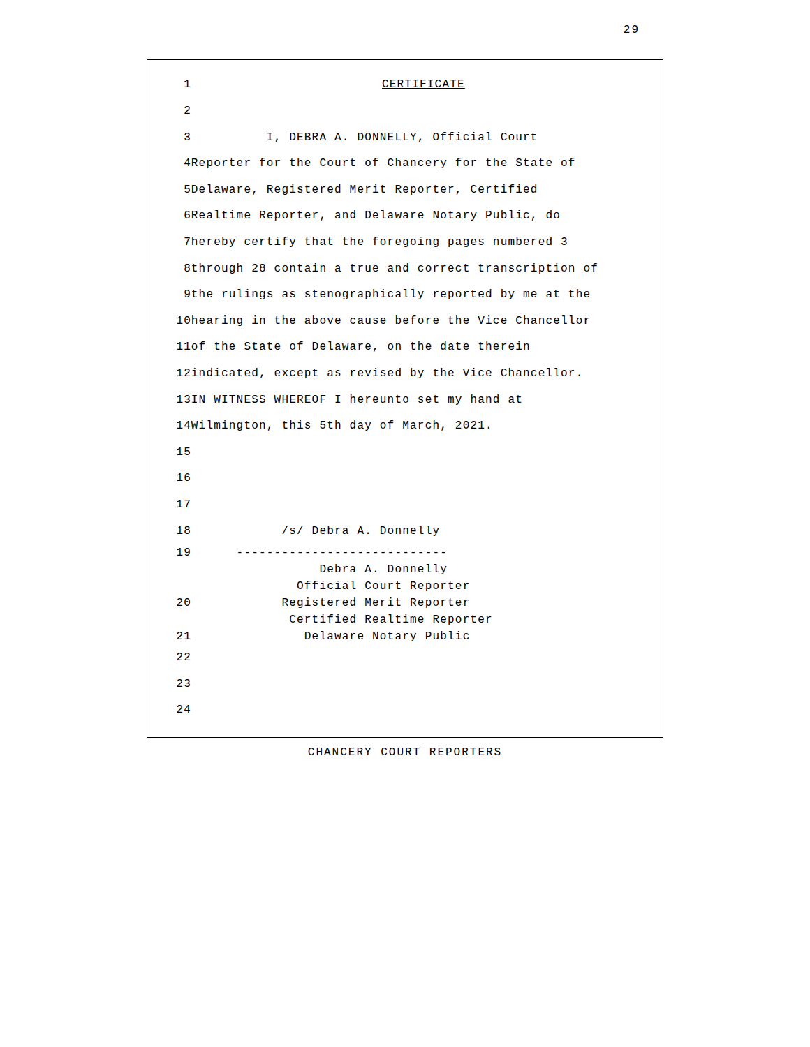29
| 1 | CERTIFICATE |
| 2 | |
| 3 | I, DEBRA A. DONNELLY, Official Court |
| 4 | Reporter for the Court of Chancery for the State of |
| 5 | Delaware, Registered Merit Reporter, Certified |
| 6 | Realtime Reporter, and Delaware Notary Public, do |
| 7 | hereby certify that the foregoing pages numbered 3 |
| 8 | through 28 contain a true and correct transcription of |
| 9 | the rulings as stenographically reported by me at the |
| 10 | hearing in the above cause before the Vice Chancellor |
| 11 | of the State of Delaware, on the date therein |
| 12 | indicated, except as revised by the Vice Chancellor. |
| 13 | IN WITNESS WHEREOF I hereunto set my hand at |
| 14 | Wilmington, this 5th day of March, 2021. |
| 15 | |
| 16 | |
| 17 | |
| 18 | /s/ Debra A. Donnelly |
| 19 | ---------------------------- Debra A. Donnelly Official Court Reporter |
| 20 | Registered Merit Reporter Certified Realtime Reporter |
| 21 | Delaware Notary Public |
| 22 | |
| 23 | |
| 24 | |
CHANCERY COURT REPORTERS